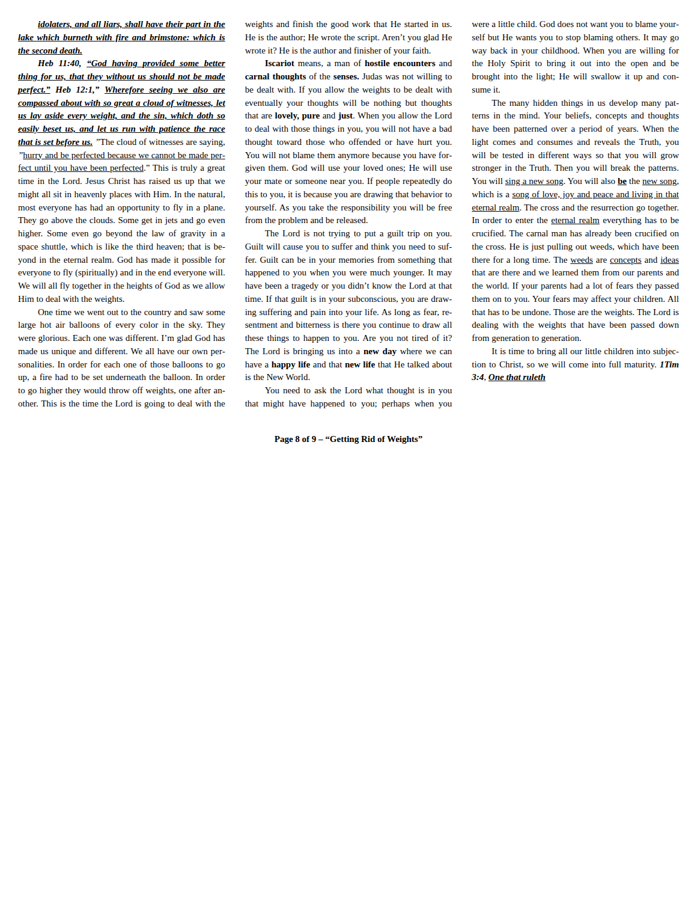idolaters, and all liars, shall have their part in the lake which burneth with fire and brimstone: which is the second death.
Heb 11:40, “God having provided some better thing for us, that they without us should not be made perfect.” Heb 12:1,” Wherefore seeing we also are compassed about with so great a cloud of witnesses, let us lay aside every weight, and the sin, which doth so easily beset us, and let us run with patience the race that is set before us. ”The cloud of witnesses are saying, ”hurry and be perfected because we cannot be made perfect until you have been perfected.” This is truly a great time in the Lord. Jesus Christ has raised us up that we might all sit in heavenly places with Him. In the natural, most everyone has had an opportunity to fly in a plane. They go above the clouds. Some get in jets and go even higher. Some even go beyond the law of gravity in a space shuttle, which is like the third heaven; that is beyond in the eternal realm. God has made it possible for everyone to fly (spiritually) and in the end everyone will. We will all fly together in the heights of God as we allow Him to deal with the weights.
One time we went out to the country and saw some large hot air balloons of every color in the sky. They were glorious. Each one was different. I’m glad God has made us unique and different. We all have our own personalities. In order for each one of those balloons to go up, a fire had to be set underneath the balloon. In order to go higher they would throw off weights, one after another. This is the time the Lord is going to deal with the weights and finish the good work that He started in us. He is the author; He wrote the script. Aren’t you glad He wrote it? He is the author and finisher of your faith.
Iscariot means, a man of hostile encounters and carnal thoughts of the senses. Judas was not willing to be dealt with. If you allow the weights to be dealt with eventually your thoughts will be nothing but thoughts that are lovely, pure and just. When you allow the Lord to deal with those things in you, you will not have a bad thought toward those who offended or have hurt you. You will not blame them anymore because you have forgiven them. God will use your loved ones; He will use your mate or someone near you. If people repeatedly do this to you, it is because you are drawing that behavior to yourself. As you take the responsibility you will be free from the problem and be released.
The Lord is not trying to put a guilt trip on you. Guilt will cause you to suffer and think you need to suffer. Guilt can be in your memories from something that happened to you when you were much younger. It may have been a tragedy or you didn’t know the Lord at that time. If that guilt is in your subconscious, you are drawing suffering and pain into your life. As long as fear, resentment and bitterness is there you continue to draw all these things to happen to you. Are you not tired of it? The Lord is bringing us into a new day where we can have a happy life and that new life that He talked about is the New World.
You need to ask the Lord what thought is in you that might have happened to you; perhaps when you were a little child. God does not want you to blame yourself but He wants you to stop blaming others. It may go way back in your childhood. When you are willing for the Holy Spirit to bring it out into the open and be brought into the light; He will swallow it up and consume it.
The many hidden things in us develop many patterns in the mind. Your beliefs, concepts and thoughts have been patterned over a period of years. When the light comes and consumes and reveals the Truth, you will be tested in different ways so that you will grow stronger in the Truth. Then you will break the patterns. You will sing a new song. You will also be the new song, which is a song of love, joy and peace and living in that eternal realm. The cross and the resurrection go together. In order to enter the eternal realm everything has to be crucified. The carnal man has already been crucified on the cross. He is just pulling out weeds, which have been there for a long time. The weeds are concepts and ideas that are there and we learned them from our parents and the world. If your parents had a lot of fears they passed them on to you. Your fears may affect your children. All that has to be undone. Those are the weights. The Lord is dealing with the weights that have been passed down from generation to generation.
It is time to bring all our little children into subjection to Christ, so we will come into full maturity. 1Tim 3:4, One that ruleth
Page 8 of 9 – “Getting Rid of Weights”